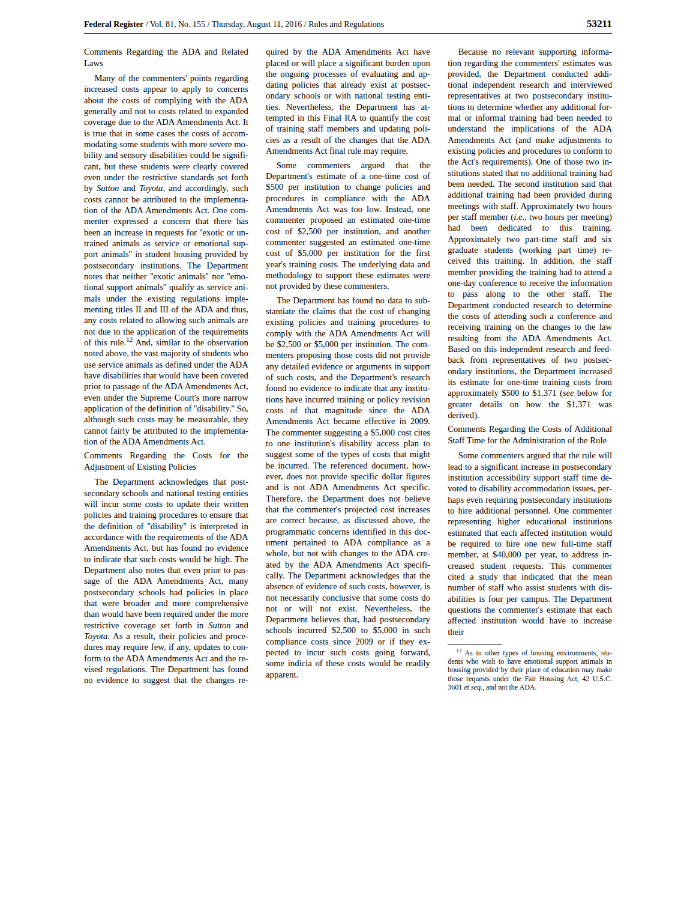Federal Register / Vol. 81, No. 155 / Thursday, August 11, 2016 / Rules and Regulations
53211
Comments Regarding the ADA and Related Laws
Many of the commenters' points regarding increased costs appear to apply to concerns about the costs of complying with the ADA generally and not to costs related to expanded coverage due to the ADA Amendments Act. It is true that in some cases the costs of accommodating some students with more severe mobility and sensory disabilities could be significant, but these students were clearly covered even under the restrictive standards set forth by Sutton and Toyota, and accordingly, such costs cannot be attributed to the implementation of the ADA Amendments Act. One commenter expressed a concern that there has been an increase in requests for ''exotic or untrained animals as service or emotional support animals'' in student housing provided by postsecondary institutions. The Department notes that neither ''exotic animals'' nor ''emotional support animals'' qualify as service animals under the existing regulations implementing titles II and III of the ADA and thus, any costs related to allowing such animals are not due to the application of the requirements of this rule.12 And, similar to the observation noted above, the vast majority of students who use service animals as defined under the ADA have disabilities that would have been covered prior to passage of the ADA Amendments Act, even under the Supreme Court's more narrow application of the definition of ''disability.'' So, although such costs may be measurable, they cannot fairly be attributed to the implementation of the ADA Amendments Act.
Comments Regarding the Costs for the Adjustment of Existing Policies
The Department acknowledges that postsecondary schools and national testing entities will incur some costs to update their written policies and training procedures to ensure that the definition of ''disability'' is interpreted in accordance with the requirements of the ADA Amendments Act, but has found no evidence to indicate that such costs would be high. The Department also notes that even prior to passage of the ADA Amendments Act, many postsecondary schools had policies in place that were broader and more comprehensive than would have been required under the more restrictive coverage set forth in Sutton and Toyota. As a result, their policies and procedures may require few, if any, updates to conform to the ADA Amendments Act and the revised regulations. The Department has found no evidence to suggest that the changes required by the ADA Amendments Act have placed or will place a significant burden upon the ongoing processes of evaluating and updating policies that already exist at postsecondary schools or with national testing entities. Nevertheless, the Department has attempted in this Final RA to quantify the cost of training staff members and updating policies as a result of the changes that the ADA Amendments Act final rule may require.
Some commenters argued that the Department's estimate of a one-time cost of $500 per institution to change policies and procedures in compliance with the ADA Amendments Act was too low. Instead, one commenter proposed an estimated one-time cost of $2,500 per institution, and another commenter suggested an estimated one-time cost of $5,000 per institution for the first year's training costs. The underlying data and methodology to support these estimates were not provided by these commenters.
The Department has found no data to substantiate the claims that the cost of changing existing policies and training procedures to comply with the ADA Amendments Act will be $2,500 or $5,000 per institution. The commenters proposing those costs did not provide any detailed evidence or arguments in support of such costs, and the Department's research found no evidence to indicate that any institutions have incurred training or policy revision costs of that magnitude since the ADA Amendments Act became effective in 2009. The commenter suggesting a $5,000 cost cites to one institution's disability access plan to suggest some of the types of costs that might be incurred. The referenced document, however, does not provide specific dollar figures and is not ADA Amendments Act specific. Therefore, the Department does not believe that the commenter's projected cost increases are correct because, as discussed above, the programmatic concerns identified in this document pertained to ADA compliance as a whole, but not with changes to the ADA created by the ADA Amendments Act specifically. The Department acknowledges that the absence of evidence of such costs, however, is not necessarily conclusive that some costs do not or will not exist. Nevertheless, the Department believes that, had postsecondary schools incurred $2,500 to $5,000 in such compliance costs since 2009 or if they expected to incur such costs going forward, some indicia of these costs would be readily apparent.
Because no relevant supporting information regarding the commenters' estimates was provided, the Department conducted additional independent research and interviewed representatives at two postsecondary institutions to determine whether any additional formal or informal training had been needed to understand the implications of the ADA Amendments Act (and make adjustments to existing policies and procedures to conform to the Act's requirements). One of those two institutions stated that no additional training had been needed. The second institution said that additional training had been provided during meetings with staff. Approximately two hours per staff member (i.e., two hours per meeting) had been dedicated to this training. Approximately two part-time staff and six graduate students (working part time) received this training. In addition, the staff member providing the training had to attend a one-day conference to receive the information to pass along to the other staff. The Department conducted research to determine the costs of attending such a conference and receiving training on the changes to the law resulting from the ADA Amendments Act. Based on this independent research and feedback from representatives of two postsecondary institutions, the Department increased its estimate for one-time training costs from approximately $500 to $1,371 (see below for greater details on how the $1,371 was derived).
Comments Regarding the Costs of Additional Staff Time for the Administration of the Rule
Some commenters argued that the rule will lead to a significant increase in postsecondary institution accessibility support staff time devoted to disability accommodation issues, perhaps even requiring postsecondary institutions to hire additional personnel. One commenter representing higher educational institutions estimated that each affected institution would be required to hire one new full-time staff member, at $40,000 per year, to address increased student requests. This commenter cited a study that indicated that the mean number of staff who assist students with disabilities is four per campus. The Department questions the commenter's estimate that each affected institution would have to increase their
12 As in other types of housing environments, students who wish to have emotional support animals in housing provided by their place of education may make those requests under the Fair Housing Act, 42 U.S.C. 3601 et seq., and not the ADA.